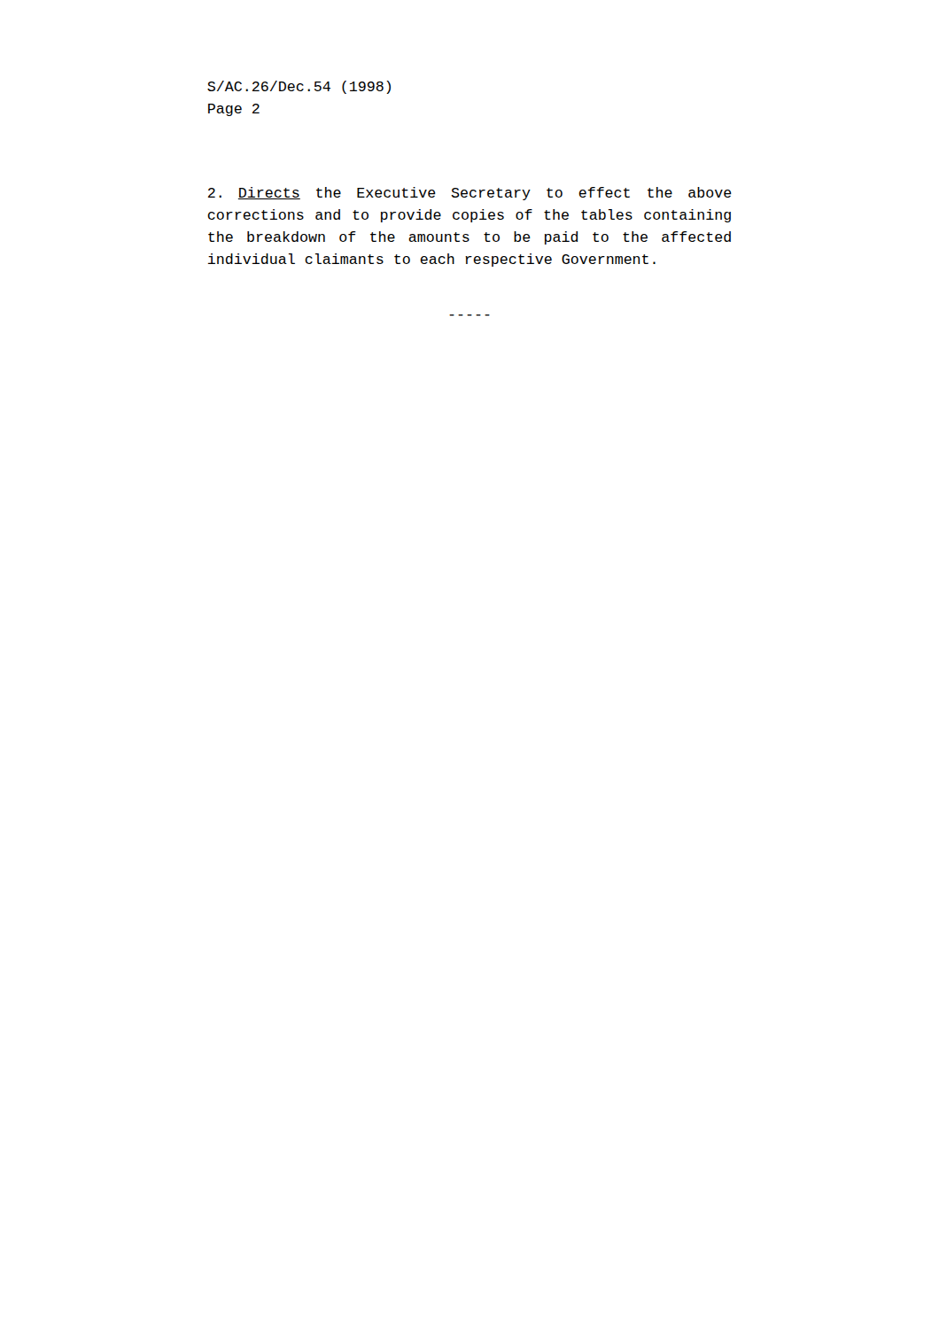S/AC.26/Dec.54 (1998)
Page 2
2. Directs the Executive Secretary to effect the above corrections and to provide copies of the tables containing the breakdown of the amounts to be paid to the affected individual claimants to each respective Government.
-----